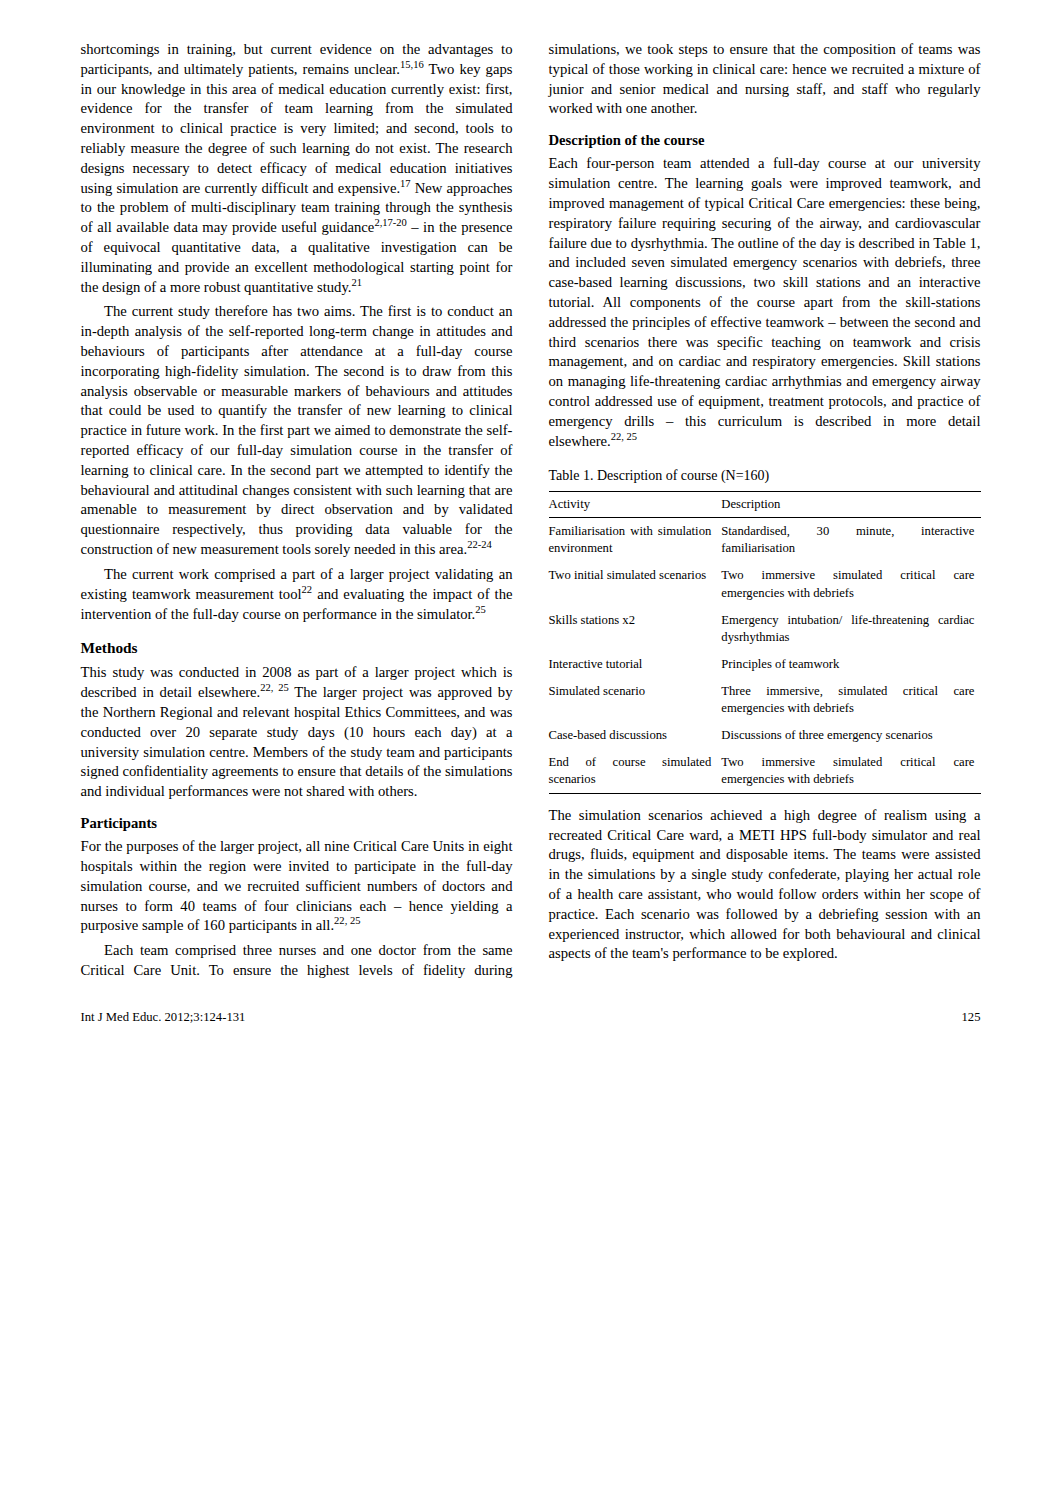shortcomings in training, but current evidence on the advantages to participants, and ultimately patients, remains unclear.15,16 Two key gaps in our knowledge in this area of medical education currently exist: first, evidence for the transfer of team learning from the simulated environment to clinical practice is very limited; and second, tools to reliably measure the degree of such learning do not exist. The research designs necessary to detect efficacy of medical education initiatives using simulation are currently difficult and expensive.17 New approaches to the problem of multi-disciplinary team training through the synthesis of all available data may provide useful guidance2,17-20 – in the presence of equivocal quantitative data, a qualitative investigation can be illuminating and provide an excellent methodological starting point for the design of a more robust quantitative study.21
The current study therefore has two aims. The first is to conduct an in-depth analysis of the self-reported long-term change in attitudes and behaviours of participants after attendance at a full-day course incorporating high-fidelity simulation. The second is to draw from this analysis observable or measurable markers of behaviours and attitudes that could be used to quantify the transfer of new learning to clinical practice in future work. In the first part we aimed to demonstrate the self-reported efficacy of our full-day simulation course in the transfer of learning to clinical care. In the second part we attempted to identify the behavioural and attitudinal changes consistent with such learning that are amenable to measurement by direct observation and by validated questionnaire respectively, thus providing data valuable for the construction of new measurement tools sorely needed in this area.22-24
The current work comprised a part of a larger project validating an existing teamwork measurement tool22 and evaluating the impact of the intervention of the full-day course on performance in the simulator.25
Methods
This study was conducted in 2008 as part of a larger project which is described in detail elsewhere.22, 25 The larger project was approved by the Northern Regional and relevant hospital Ethics Committees, and was conducted over 20 separate study days (10 hours each day) at a university simulation centre. Members of the study team and participants signed confidentiality agreements to ensure that details of the simulations and individual performances were not shared with others.
Participants
For the purposes of the larger project, all nine Critical Care Units in eight hospitals within the region were invited to participate in the full-day simulation course, and we recruited sufficient numbers of doctors and nurses to form 40 teams of four clinicians each – hence yielding a purposive sample of 160 participants in all.22, 25
Each team comprised three nurses and one doctor from the same Critical Care Unit. To ensure the highest levels of fidelity during simulations, we took steps to ensure that the composition of teams was typical of those working in clinical care: hence we recruited a mixture of junior and senior medical and nursing staff, and staff who regularly worked with one another.
Description of the course
Each four-person team attended a full-day course at our university simulation centre. The learning goals were improved teamwork, and improved management of typical Critical Care emergencies: these being, respiratory failure requiring securing of the airway, and cardiovascular failure due to dysrhythmia. The outline of the day is described in Table 1, and included seven simulated emergency scenarios with debriefs, three case-based learning discussions, two skill stations and an interactive tutorial. All components of the course apart from the skill-stations addressed the principles of effective teamwork – between the second and third scenarios there was specific teaching on teamwork and crisis management, and on cardiac and respiratory emergencies. Skill stations on managing life-threatening cardiac arrhythmias and emergency airway control addressed use of equipment, treatment protocols, and practice of emergency drills – this curriculum is described in more detail elsewhere.22, 25
Table 1. Description of course (N=160)
| Activity | Description |
| --- | --- |
| Familiarisation with simulation environment | Standardised, 30 minute, interactive familiarisation |
| Two initial simulated scenarios | Two immersive simulated critical care emergencies with debriefs |
| Skills stations x2 | Emergency intubation/ life-threatening cardiac dysrhythmias |
| Interactive tutorial | Principles of teamwork |
| Simulated scenario | Three immersive, simulated critical care emergencies with debriefs |
| Case-based discussions | Discussions of three emergency scenarios |
| End of course simulated scenarios | Two immersive simulated critical care emergencies with debriefs |
The simulation scenarios achieved a high degree of realism using a recreated Critical Care ward, a METI HPS full-body simulator and real drugs, fluids, equipment and disposable items. The teams were assisted in the simulations by a single study confederate, playing her actual role of a health care assistant, who would follow orders within her scope of practice. Each scenario was followed by a debriefing session with an experienced instructor, which allowed for both behavioural and clinical aspects of the team's performance to be explored.
Int J Med Educ. 2012;3:124-131
125